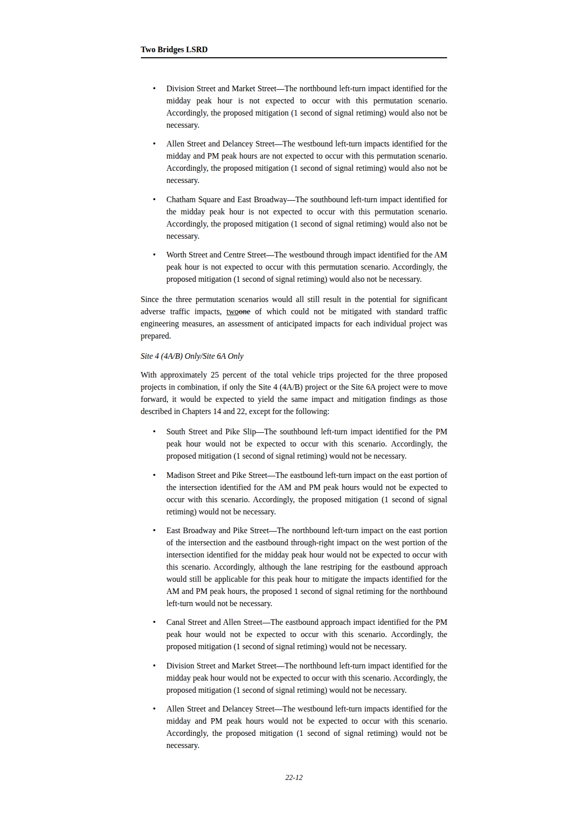Two Bridges LSRD
Division Street and Market Street—The northbound left-turn impact identified for the midday peak hour is not expected to occur with this permutation scenario. Accordingly, the proposed mitigation (1 second of signal retiming) would also not be necessary.
Allen Street and Delancey Street—The westbound left-turn impacts identified for the midday and PM peak hours are not expected to occur with this permutation scenario. Accordingly, the proposed mitigation (1 second of signal retiming) would also not be necessary.
Chatham Square and East Broadway—The southbound left-turn impact identified for the midday peak hour is not expected to occur with this permutation scenario. Accordingly, the proposed mitigation (1 second of signal retiming) would also not be necessary.
Worth Street and Centre Street—The westbound through impact identified for the AM peak hour is not expected to occur with this permutation scenario. Accordingly, the proposed mitigation (1 second of signal retiming) would also not be necessary.
Since the three permutation scenarios would all still result in the potential for significant adverse traffic impacts, two one of which could not be mitigated with standard traffic engineering measures, an assessment of anticipated impacts for each individual project was prepared.
Site 4 (4A/B) Only/Site 6A Only
With approximately 25 percent of the total vehicle trips projected for the three proposed projects in combination, if only the Site 4 (4A/B) project or the Site 6A project were to move forward, it would be expected to yield the same impact and mitigation findings as those described in Chapters 14 and 22, except for the following:
South Street and Pike Slip—The southbound left-turn impact identified for the PM peak hour would not be expected to occur with this scenario. Accordingly, the proposed mitigation (1 second of signal retiming) would not be necessary.
Madison Street and Pike Street—The eastbound left-turn impact on the east portion of the intersection identified for the AM and PM peak hours would not be expected to occur with this scenario. Accordingly, the proposed mitigation (1 second of signal retiming) would not be necessary.
East Broadway and Pike Street—The northbound left-turn impact on the east portion of the intersection and the eastbound through-right impact on the west portion of the intersection identified for the midday peak hour would not be expected to occur with this scenario. Accordingly, although the lane restriping for the eastbound approach would still be applicable for this peak hour to mitigate the impacts identified for the AM and PM peak hours, the proposed 1 second of signal retiming for the northbound left-turn would not be necessary.
Canal Street and Allen Street—The eastbound approach impact identified for the PM peak hour would not be expected to occur with this scenario. Accordingly, the proposed mitigation (1 second of signal retiming) would not be necessary.
Division Street and Market Street—The northbound left-turn impact identified for the midday peak hour would not be expected to occur with this scenario. Accordingly, the proposed mitigation (1 second of signal retiming) would not be necessary.
Allen Street and Delancey Street—The westbound left-turn impacts identified for the midday and PM peak hours would not be expected to occur with this scenario. Accordingly, the proposed mitigation (1 second of signal retiming) would not be necessary.
22-12